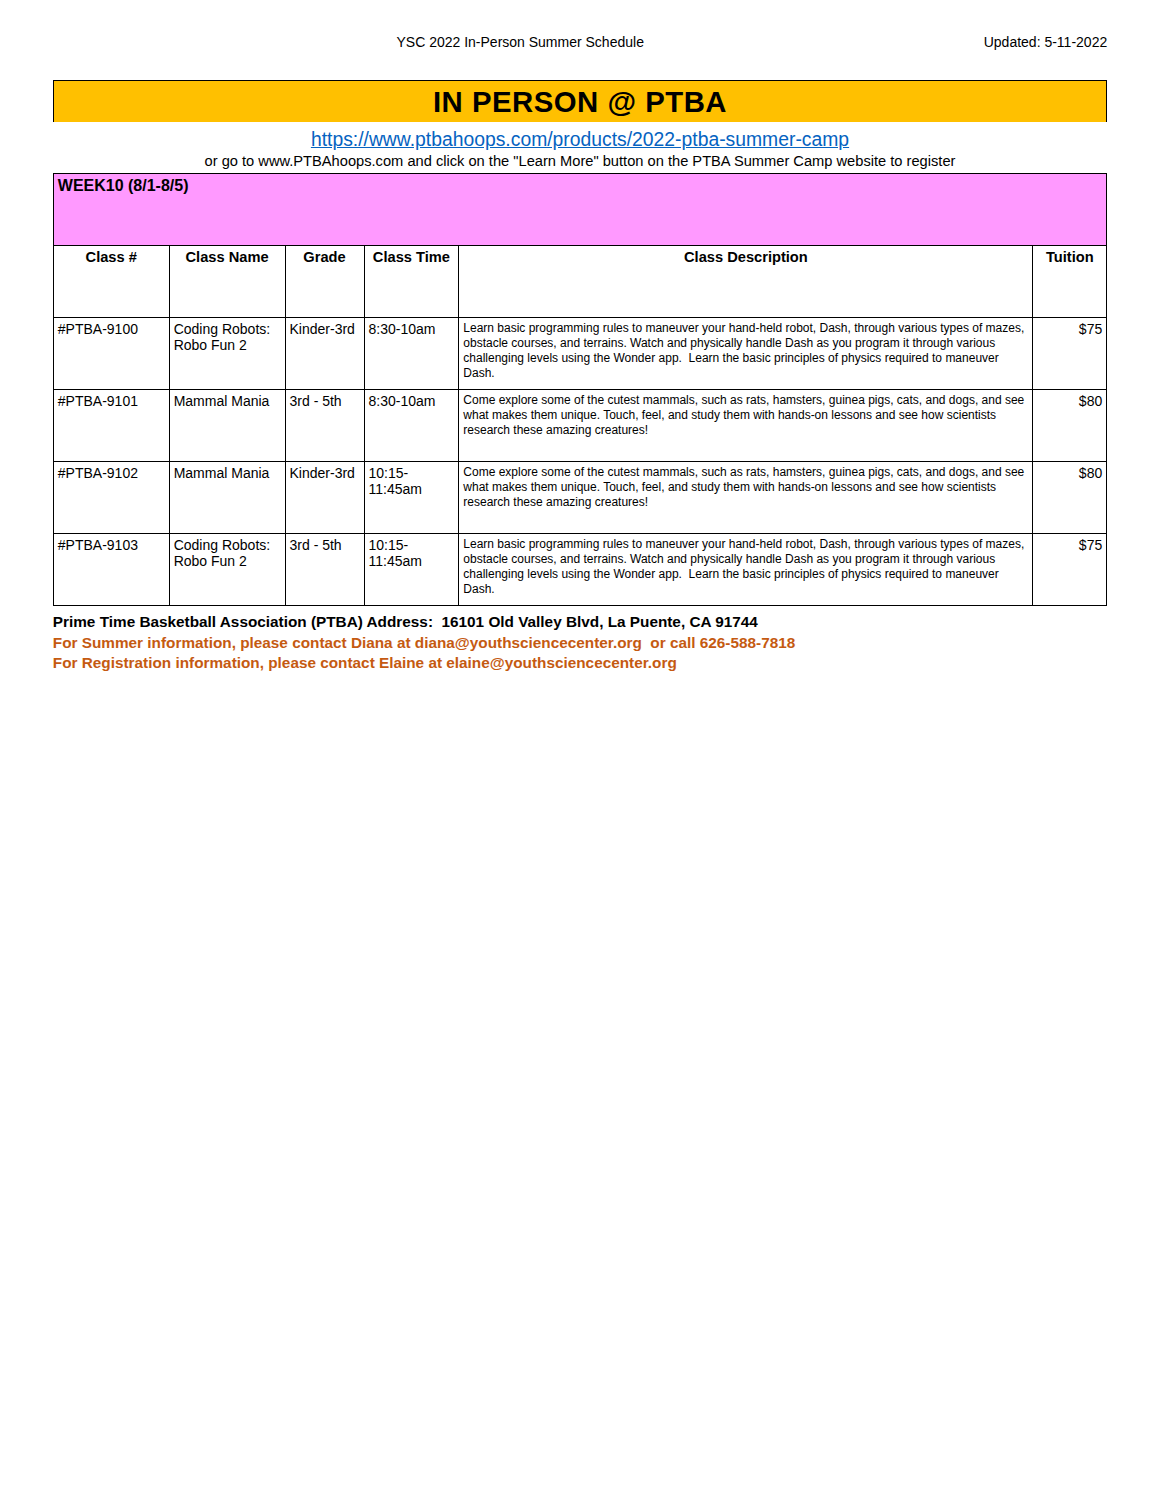YSC 2022 In-Person Summer Schedule
Updated: 5-11-2022
IN PERSON @ PTBA
https://www.ptbahoops.com/products/2022-ptba-summer-camp
or go to www.PTBAhoops.com and click on the "Learn More" button on the PTBA Summer Camp website to register
| WEEK10 (8/1-8/5) |
| Class # | Class Name | Grade | Class Time | Class Description | Tuition |
| #PTBA-9100 | Coding Robots: Robo Fun 2 | Kinder-3rd | 8:30-10am | Learn basic programming rules to maneuver your hand-held robot, Dash, through various types of mazes, obstacle courses, and terrains. Watch and physically handle Dash as you program it through various challenging levels using the Wonder app. Learn the basic principles of physics required to maneuver Dash. | $75 |
| #PTBA-9101 | Mammal Mania | 3rd - 5th | 8:30-10am | Come explore some of the cutest mammals, such as rats, hamsters, guinea pigs, cats, and dogs, and see what makes them unique. Touch, feel, and study them with hands-on lessons and see how scientists research these amazing creatures! | $80 |
| #PTBA-9102 | Mammal Mania | Kinder-3rd | 10:15-11:45am | Come explore some of the cutest mammals, such as rats, hamsters, guinea pigs, cats, and dogs, and see what makes them unique. Touch, feel, and study them with hands-on lessons and see how scientists research these amazing creatures! | $80 |
| #PTBA-9103 | Coding Robots: Robo Fun 2 | 3rd - 5th | 10:15-11:45am | Learn basic programming rules to maneuver your hand-held robot, Dash, through various types of mazes, obstacle courses, and terrains. Watch and physically handle Dash as you program it through various challenging levels using the Wonder app. Learn the basic principles of physics required to maneuver Dash. | $75 |
Prime Time Basketball Association (PTBA) Address: 16101 Old Valley Blvd, La Puente, CA 91744
For Summer information, please contact Diana at diana@youthsciencecenter.org or call 626-588-7818
For Registration information, please contact Elaine at elaine@youthsciencecenter.org